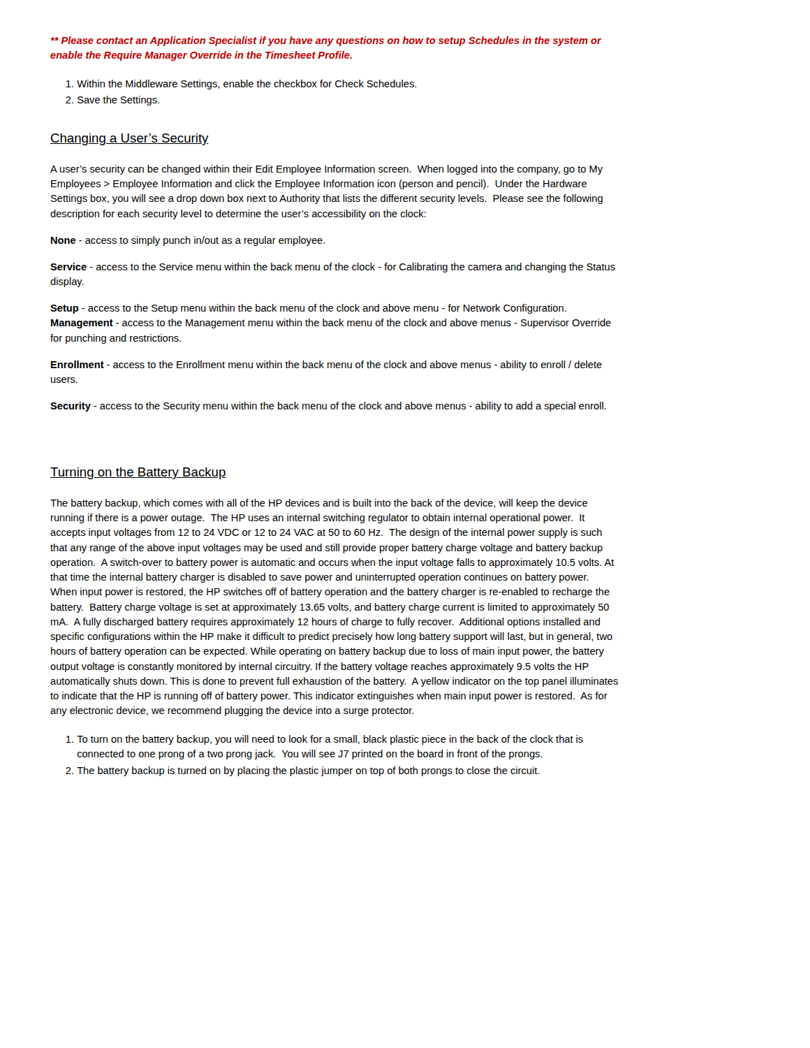** Please contact an Application Specialist if you have any questions on how to setup Schedules in the system or enable the Require Manager Override in the Timesheet Profile.
Within the Middleware Settings, enable the checkbox for Check Schedules.
Save the Settings.
Changing a User’s Security
A user’s security can be changed within their Edit Employee Information screen. When logged into the company, go to My Employees > Employee Information and click the Employee Information icon (person and pencil). Under the Hardware Settings box, you will see a drop down box next to Authority that lists the different security levels. Please see the following description for each security level to determine the user’s accessibility on the clock:
None - access to simply punch in/out as a regular employee.
Service - access to the Service menu within the back menu of the clock - for Calibrating the camera and changing the Status display.
Setup - access to the Setup menu within the back menu of the clock and above menu - for Network Configuration.
Management - access to the Management menu within the back menu of the clock and above menus - Supervisor Override for punching and restrictions.
Enrollment - access to the Enrollment menu within the back menu of the clock and above menus - ability to enroll / delete users.
Security - access to the Security menu within the back menu of the clock and above menus - ability to add a special enroll.
Turning on the Battery Backup
The battery backup, which comes with all of the HP devices and is built into the back of the device, will keep the device running if there is a power outage. The HP uses an internal switching regulator to obtain internal operational power. It accepts input voltages from 12 to 24 VDC or 12 to 24 VAC at 50 to 60 Hz. The design of the internal power supply is such that any range of the above input voltages may be used and still provide proper battery charge voltage and battery backup operation. A switch-over to battery power is automatic and occurs when the input voltage falls to approximately 10.5 volts. At that time the internal battery charger is disabled to save power and uninterrupted operation continues on battery power. When input power is restored, the HP switches off of battery operation and the battery charger is re-enabled to recharge the battery. Battery charge voltage is set at approximately 13.65 volts, and battery charge current is limited to approximately 50 mA. A fully discharged battery requires approximately 12 hours of charge to fully recover. Additional options installed and specific configurations within the HP make it difficult to predict precisely how long battery support will last, but in general, two hours of battery operation can be expected. While operating on battery backup due to loss of main input power, the battery output voltage is constantly monitored by internal circuitry. If the battery voltage reaches approximately 9.5 volts the HP automatically shuts down. This is done to prevent full exhaustion of the battery. A yellow indicator on the top panel illuminates to indicate that the HP is running off of battery power. This indicator extinguishes when main input power is restored. As for any electronic device, we recommend plugging the device into a surge protector.
To turn on the battery backup, you will need to look for a small, black plastic piece in the back of the clock that is connected to one prong of a two prong jack. You will see J7 printed on the board in front of the prongs.
The battery backup is turned on by placing the plastic jumper on top of both prongs to close the circuit.